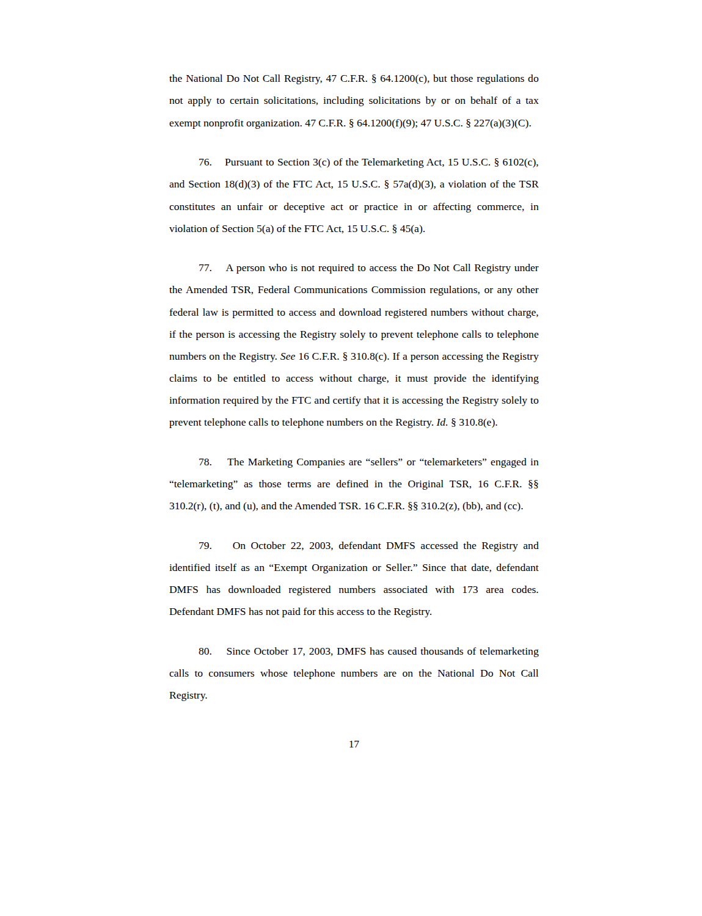the National Do Not Call Registry, 47 C.F.R. § 64.1200(c), but those regulations do not apply to certain solicitations, including solicitations by or on behalf of a tax exempt nonprofit organization. 47 C.F.R. § 64.1200(f)(9); 47 U.S.C. § 227(a)(3)(C).
76. Pursuant to Section 3(c) of the Telemarketing Act, 15 U.S.C. § 6102(c), and Section 18(d)(3) of the FTC Act, 15 U.S.C. § 57a(d)(3), a violation of the TSR constitutes an unfair or deceptive act or practice in or affecting commerce, in violation of Section 5(a) of the FTC Act, 15 U.S.C. § 45(a).
77. A person who is not required to access the Do Not Call Registry under the Amended TSR, Federal Communications Commission regulations, or any other federal law is permitted to access and download registered numbers without charge, if the person is accessing the Registry solely to prevent telephone calls to telephone numbers on the Registry. See 16 C.F.R. § 310.8(c). If a person accessing the Registry claims to be entitled to access without charge, it must provide the identifying information required by the FTC and certify that it is accessing the Registry solely to prevent telephone calls to telephone numbers on the Registry. Id. § 310.8(e).
78. The Marketing Companies are “sellers” or “telemarketers” engaged in “telemarketing” as those terms are defined in the Original TSR, 16 C.F.R. §§ 310.2(r), (t), and (u), and the Amended TSR. 16 C.F.R. §§ 310.2(z), (bb), and (cc).
79. On October 22, 2003, defendant DMFS accessed the Registry and identified itself as an “Exempt Organization or Seller.” Since that date, defendant DMFS has downloaded registered numbers associated with 173 area codes. Defendant DMFS has not paid for this access to the Registry.
80. Since October 17, 2003, DMFS has caused thousands of telemarketing calls to consumers whose telephone numbers are on the National Do Not Call Registry.
17